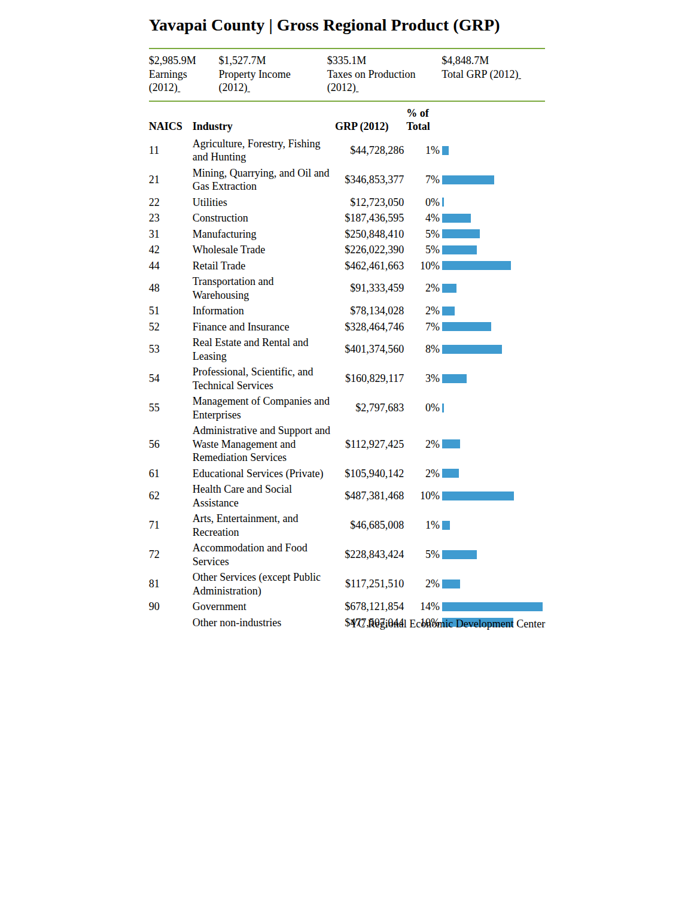Yavapai County | Gross Regional Product (GRP)
| $2,985.9M Earnings (2012) | $1,527.7M Property Income (2012) | $335.1M Taxes on Production (2012) | $4,848.7M Total GRP (2012) |
| NAICS | Industry | GRP (2012) | % of Total | |
| --- | --- | --- | --- | --- |
| 11 | Agriculture, Forestry, Fishing and Hunting | $44,728,286 | 1% | |
| 21 | Mining, Quarrying, and Oil and Gas Extraction | $346,853,377 | 7% | |
| 22 | Utilities | $12,723,050 | 0% | |
| 23 | Construction | $187,436,595 | 4% | |
| 31 | Manufacturing | $250,848,410 | 5% | |
| 42 | Wholesale Trade | $226,022,390 | 5% | |
| 44 | Retail Trade | $462,461,663 | 10% | |
| 48 | Transportation and Warehousing | $91,333,459 | 2% | |
| 51 | Information | $78,134,028 | 2% | |
| 52 | Finance and Insurance | $328,464,746 | 7% | |
| 53 | Real Estate and Rental and Leasing | $401,374,560 | 8% | |
| 54 | Professional, Scientific, and Technical Services | $160,829,117 | 3% | |
| 55 | Management of Companies and Enterprises | $2,797,683 | 0% | |
| 56 | Administrative and Support and Waste Management and Remediation Services | $112,927,425 | 2% | |
| 61 | Educational Services (Private) | $105,940,142 | 2% | |
| 62 | Health Care and Social Assistance | $487,381,468 | 10% | |
| 71 | Arts, Entertainment, and Recreation | $46,685,008 | 1% | |
| 72 | Accommodation and Food Services | $228,843,424 | 5% | |
| 81 | Other Services (except Public Administration) | $117,251,510 | 2% | |
| 90 | Government | $678,121,854 | 14% | |
| | Other non-industries | $477,507,044 | 10% | |
YC Regional Economic Development Center